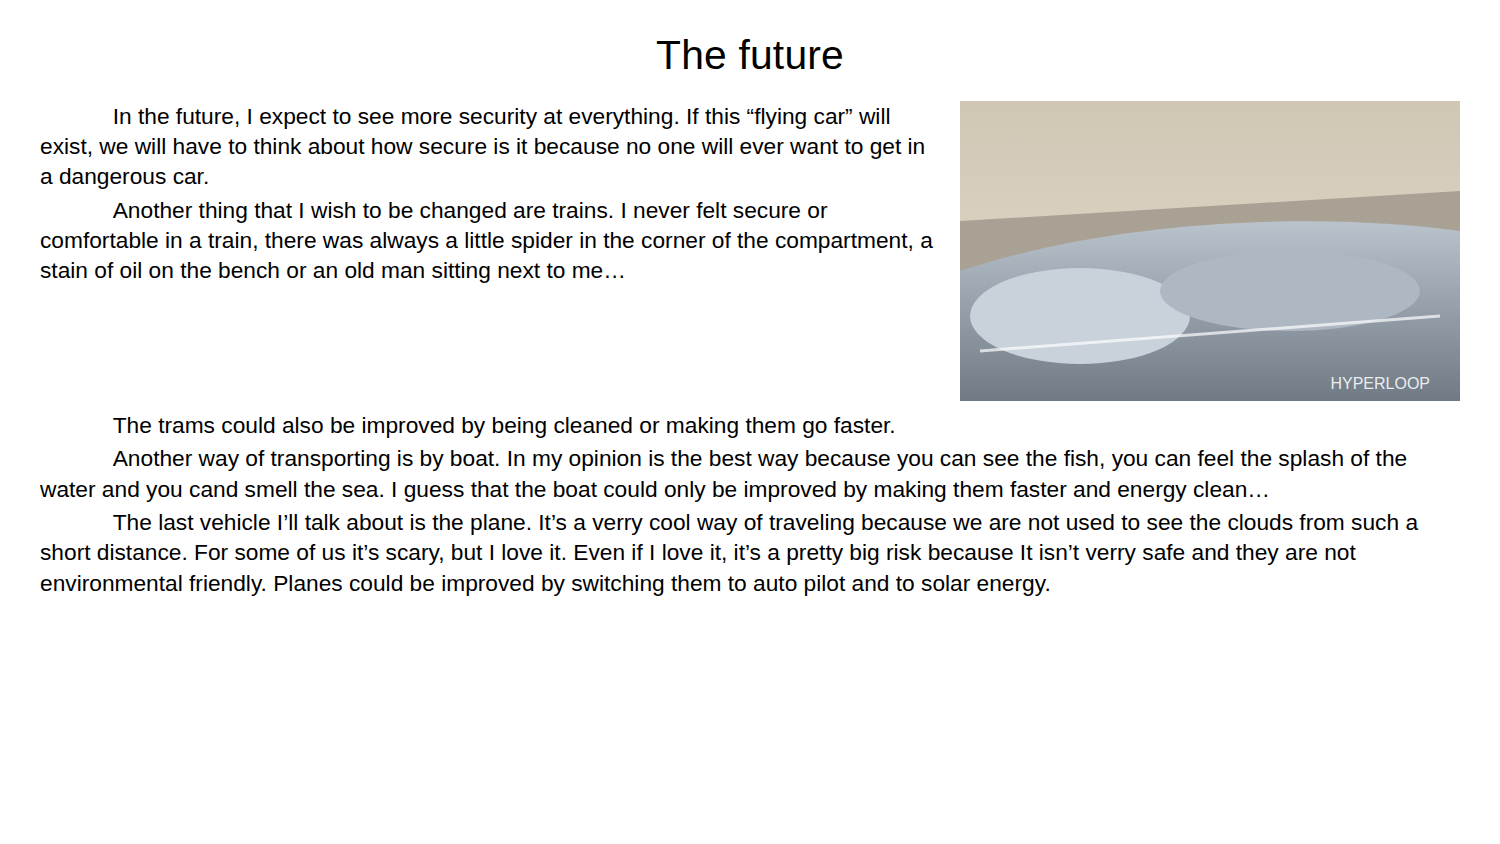The future
In the future, I expect to see more security at everything. If this “flying car” will exist, we will have to think about how secure is it because no one will ever want to get in a dangerous car.
Another thing that I wish to be changed are trains. I never felt secure or comfortable in a train, there was always a little spider in the corner of the compartment, a stain of oil on the bench or an old man sitting next to me…
The trams could also be improved by being cleaned or making them go faster.
Another way of transporting is by boat. In my opinion is the best way because you can see the fish, you can feel the splash of the water and you cand smell the sea. I guess that the boat could only be improved by making them faster and energy clean…
The last vehicle I’ll talk about is the plane. It’s a verry cool way of traveling because we are not used to see the clouds from such a short distance. For some of us it’s scary, but I love it. Even if I love it, it’s a pretty big risk because It isn’t verry safe and they are not environmental friendly. Planes could be improved by switching them to auto pilot and to solar energy.